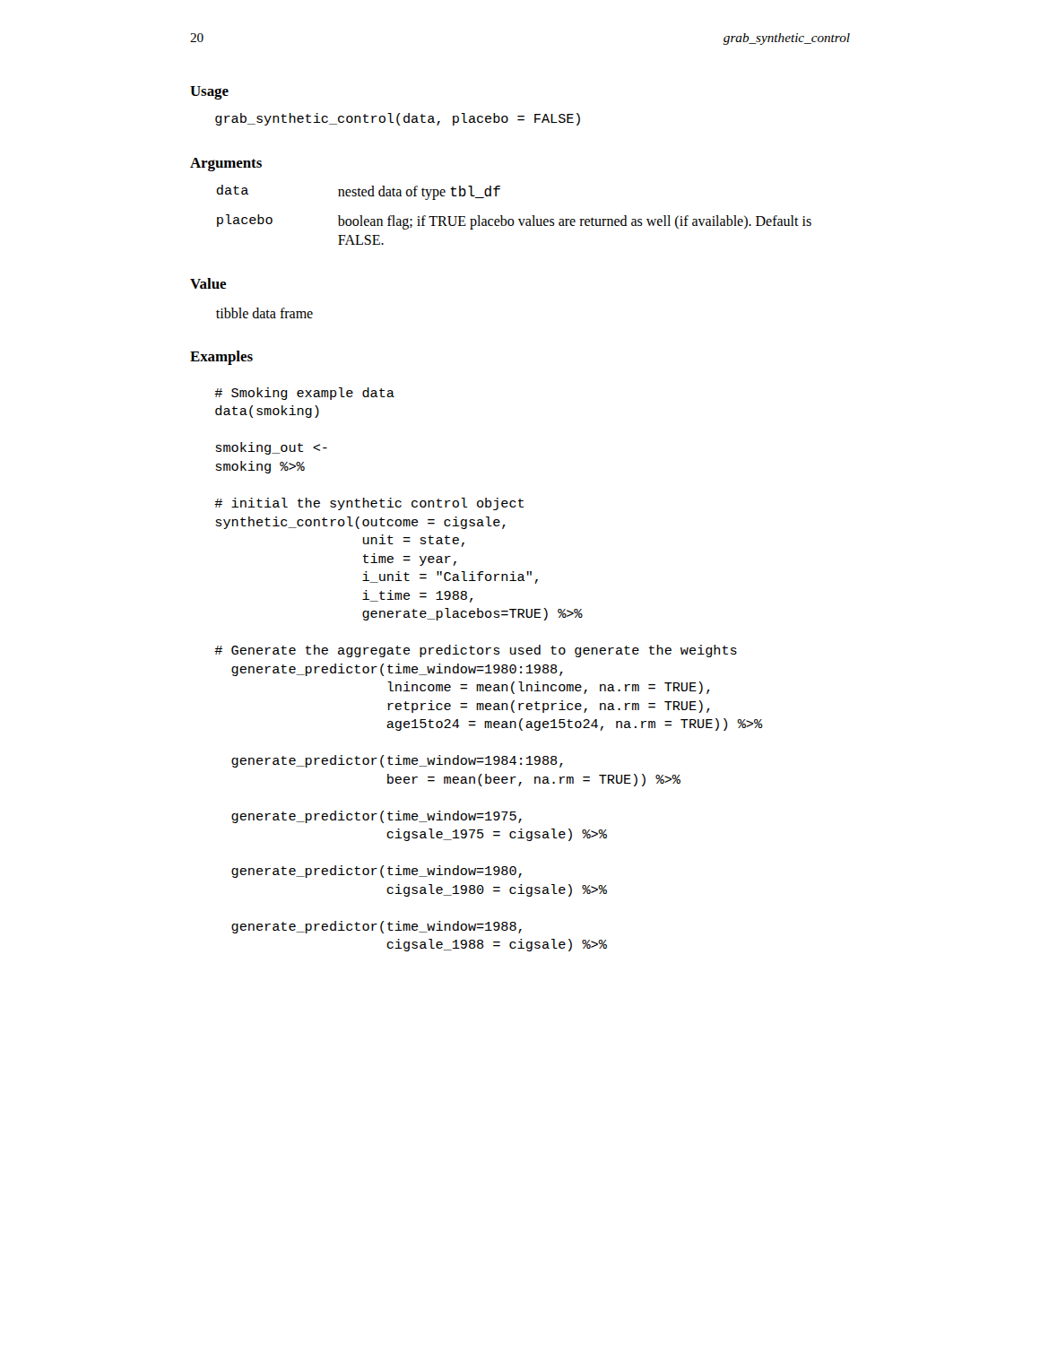20 grab_synthetic_control
Usage
grab_synthetic_control(data, placebo = FALSE)
Arguments
data
nested data of type tbl_df
placebo
boolean flag; if TRUE placebo values are returned as well (if available). Default is FALSE.
Value
tibble data frame
Examples
# Smoking example data
data(smoking)

smoking_out <-
smoking %>%

# initial the synthetic control object
synthetic_control(outcome = cigsale,
                  unit = state,
                  time = year,
                  i_unit = "California",
                  i_time = 1988,
                  generate_placebos=TRUE) %>%

# Generate the aggregate predictors used to generate the weights
  generate_predictor(time_window=1980:1988,
                     lnincome = mean(lnincome, na.rm = TRUE),
                     retprice = mean(retprice, na.rm = TRUE),
                     age15to24 = mean(age15to24, na.rm = TRUE)) %>%

  generate_predictor(time_window=1984:1988,
                     beer = mean(beer, na.rm = TRUE)) %>%

  generate_predictor(time_window=1975,
                     cigsale_1975 = cigsale) %>%

  generate_predictor(time_window=1980,
                     cigsale_1980 = cigsale) %>%

  generate_predictor(time_window=1988,
                     cigsale_1988 = cigsale) %>%